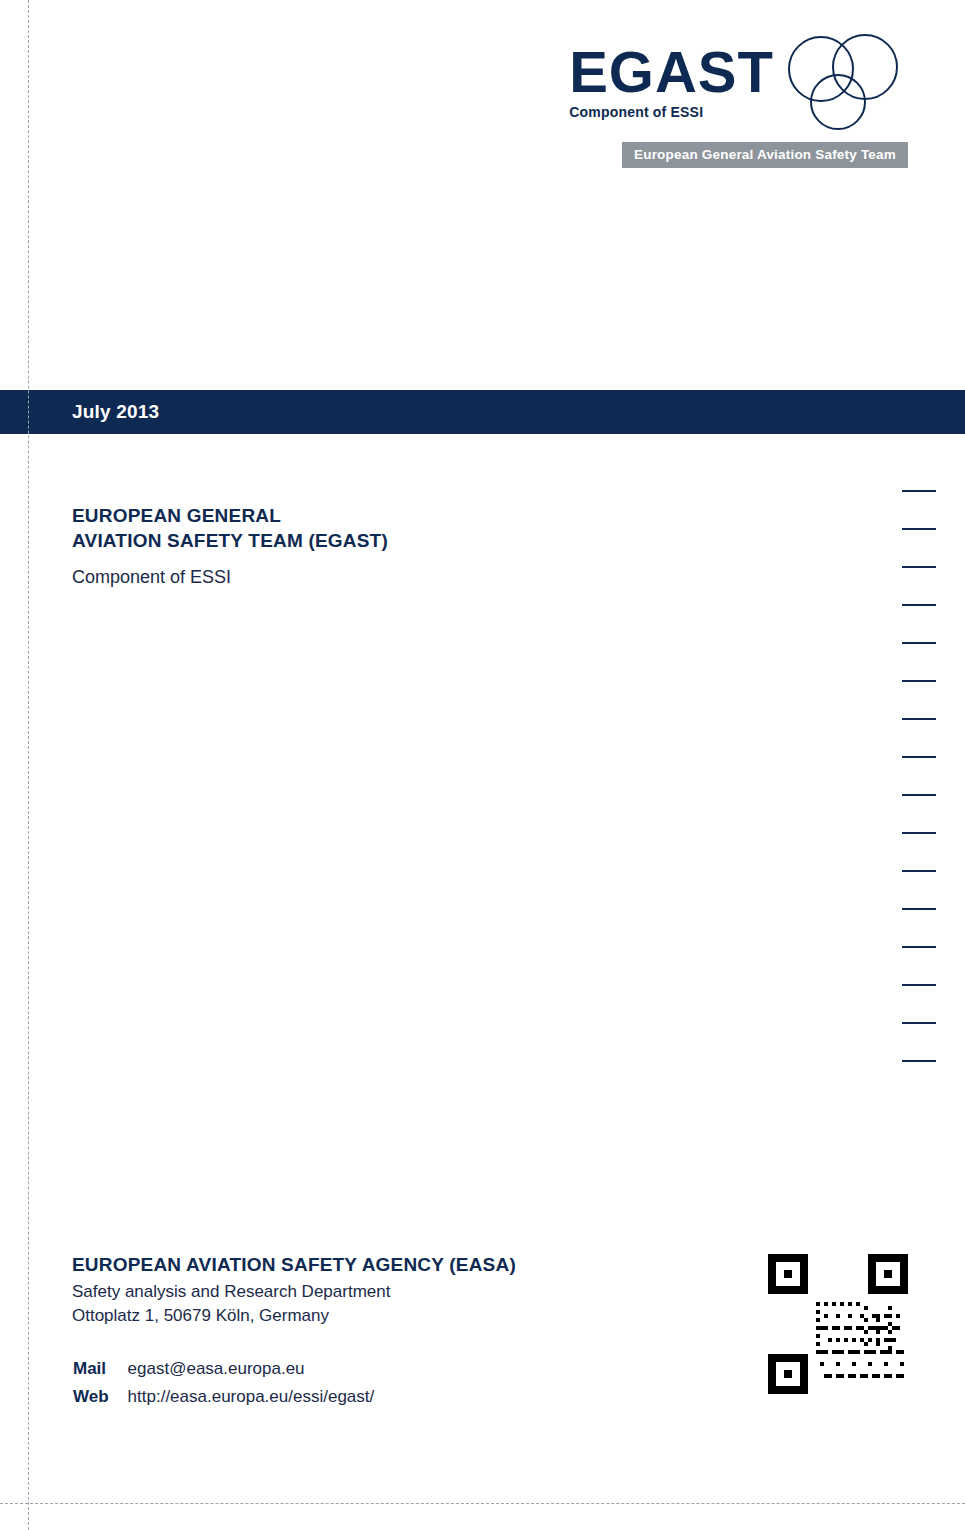EGAST
Component of ESSI
European General Aviation Safety Team
July 2013
European General
Aviation Safety Team (EGAST)
Component of ESSI
European Aviation Safety Agency (EASA)
Safety analysis and Research Department
Ottoplatz 1, 50679 Köln, Germany
| Mail | egast@easa.europa.eu |
| Web | http://easa.europa.eu/essi/egast/ |